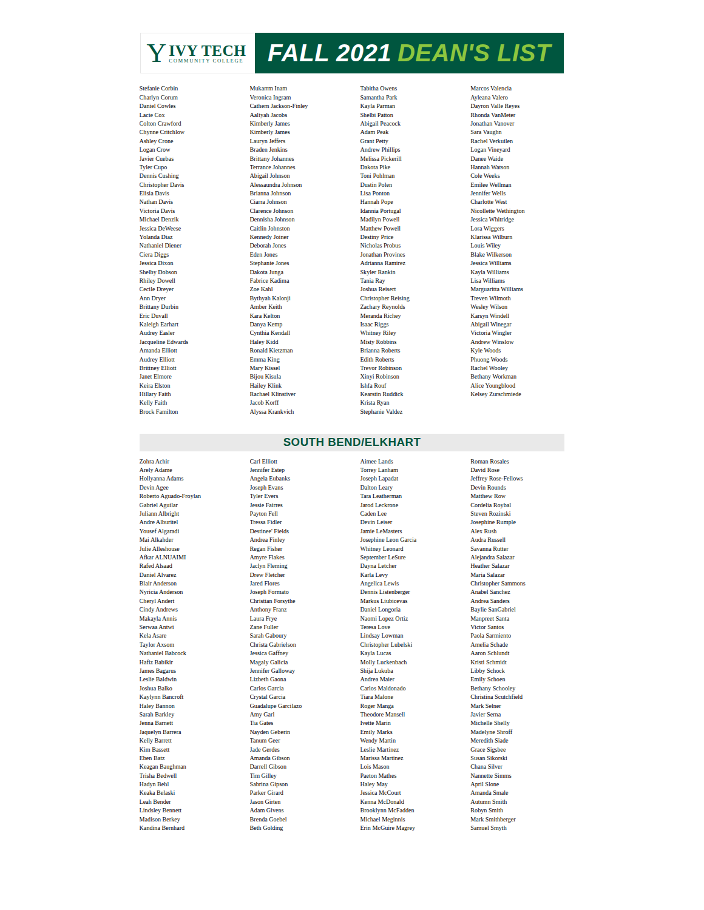Y
IVY TECH Community College
FALL 2021 DEAN'S LIST
Stefanie Corbin
Charlyn Corum
Daniel Cowles
Lacie Cox
Colton Crawford
Chynne Critchlow
Ashley Crone
Logan Crow
Javier Cuebas
Tyler Cupo
Dennis Cushing
Christopher Davis
Elisia Davis
Nathan Davis
Victoria Davis
Michael Denzik
Jessica DeWeese
Yolanda Diaz
Nathaniel Diener
Ciera Diggs
Jessica Dixon
Shelby Dobson
Rhiley Dowell
Cecile Dreyer
Ann Dryer
Brittany Durbin
Eric Duvall
Kaleigh Earhart
Audrey Easler
Jacqueline Edwards
Amanda Elliott
Audrey Elliott
Brittney Elliott
Janet Elmore
Keira Elston
Hillary Faith
Kelly Faith
Brock Familton
Mukarrm Inam
Veronica Ingram
Cathern Jackson-Finley
Aaliyah Jacobs
Kimberly James
Kimberly James
Lauryn Jeffers
Braden Jenkins
Brittany Johannes
Terrance Johannes
Abigail Johnson
Alessaundra Johnson
Brianna Johnson
Ciarra Johnson
Clarence Johnson
Dennisha Johnson
Caitlin Johnston
Kennedy Joiner
Deborah Jones
Eden Jones
Stephanie Jones
Dakota Junga
Fabrice Kadima
Zoe Kahl
Bythyah Kalonji
Amber Keith
Kara Kelton
Danya Kemp
Cynthia Kendall
Haley Kidd
Ronald Kietzman
Emma King
Mary Kissel
Bijou Kisula
Hailey Klink
Rachael Klinstiver
Jacob Korff
Alyssa Krankvich
Tabitha Owens
Samantha Park
Kayla Parman
Shelbi Patton
Abigail Peacock
Adam Peak
Grant Petty
Andrew Phillips
Melissa Pickerill
Dakota Pike
Toni Pohlman
Dustin Polen
Lisa Ponton
Hannah Pope
Idannia Portugal
Madilyn Powell
Matthew Powell
Destiny Price
Nicholas Probus
Jonathan Provines
Adrianna Ramirez
Skyler Rankin
Tania Ray
Joshua Reisert
Christopher Reising
Zachary Reynolds
Meranda Richey
Isaac Riggs
Whitney Riley
Misty Robbins
Brianna Roberts
Edith Roberts
Trevor Robinson
Xinyi Robinson
Ishfa Rouf
Kearstin Ruddick
Krista Ryan
Stephanie Valdez
Marcos Valencia
Ayleana Valero
Dayron Valle Reyes
Rhonda VanMeter
Jonathan Vanover
Sara Vaughn
Rachel Verkuilen
Logan Vineyard
Danee Waide
Hannah Watson
Cole Weeks
Emilee Wellman
Jennifer Wells
Charlotte West
Nicollette Wethington
Jessica Whitridge
Lora Wiggers
Klarissa Wilburn
Louis Wiley
Blake Wilkerson
Jessica Williams
Kayla Williams
Lisa Williams
Marguaritta Williams
Treven Wilmoth
Wesley Wilson
Karsyn Windell
Abigail Winegar
Victoria Wingler
Andrew Winslow
Kyle Woods
Phuong Woods
Rachel Wooley
Bethany Workman
Alice Youngblood
Kelsey Zurschmiede
SOUTH BEND/ELKHART
Zohra Achir
Arely Adame
Hollyanna Adams
Devin Agee
Roberto Aguado-Froylan
Gabriel Aguilar
Juliann Albright
Andre Alburitel
Yousef Algaradi
Mai Alkahder
Julie Alleshouse
Afkar ALNUAIMI
Rafed Alsaad
Daniel Alvarez
Blair Anderson
Nyricia Anderson
Cheryl Andert
Cindy Andrews
Makayla Annis
Serwaa Antwi
Kela Asare
Taylor Axsom
Nathaniel Babcock
Hafiz Babikir
James Bagarus
Leslie Baldwin
Joshua Balko
Kaylynn Bancroft
Haley Bannon
Sarah Barkley
Jenna Barnett
Jaquelyn Barrera
Kelly Barrett
Kim Bassett
Eben Batz
Keagan Baughman
Trisha Bedwell
Hadyn Behl
Keaka Belaski
Leah Bender
Lindsley Bennett
Madison Berkey
Kandina Bernhard
Carl Elliott
Jennifer Estep
Angela Eubanks
Joseph Evans
Tyler Evers
Jessie Fairres
Payton Fell
Tressa Fidler
Destinee' Fields
Andrea Finley
Regan Fisher
Amyre Flakes
Jaclyn Fleming
Drew Fletcher
Jared Flores
Joseph Formato
Christian Forsythe
Anthony Franz
Laura Frye
Zane Fuller
Sarah Gaboury
Christa Gabrielson
Jessica Gaffney
Magaly Galicia
Jennifer Galloway
Lizbeth Gaona
Carlos Garcia
Crystal Garcia
Guadalupe Garcilazo
Amy Garl
Tia Gates
Nayden Geberin
Tanum Geer
Jade Gerdes
Amanda Gibson
Darrell Gibson
Tim Gilley
Sabrina Gipson
Parker Girard
Jason Girten
Adam Givens
Brenda Goebel
Beth Golding
Aimee Lands
Torrey Lanham
Joseph Lapadat
Dalton Leary
Tara Leatherman
Jarod Leckrone
Caden Lee
Devin Leiser
Jamie LeMasters
Josephine Leon Garcia
Whitney Leonard
September LeSure
Dayna Letcher
Karla Levy
Angelica Lewis
Dennis Listenberger
Markus Liubicevas
Daniel Longoria
Naomi Lopez Ortiz
Teresa Love
Lindsay Lowman
Christopher Lubelski
Kayla Lucas
Molly Luckenbach
Shija Lukuba
Andrea Maier
Carlos Maldonado
Tiara Malone
Roger Manga
Theodore Mansell
Ivette Marin
Emily Marks
Wendy Martin
Leslie Martinez
Marissa Martinez
Lois Mason
Paeton Mathes
Haley May
Jessica McCourt
Kenna McDonald
Brooklynn McFadden
Michael Meginnis
Erin McGuire Magrey
Roman Rosales
David Rose
Jeffrey Rose-Fellows
Devin Rounds
Matthew Row
Cordelia Roybal
Steven Rozinski
Josephine Rumple
Alex Rush
Audra Russell
Savanna Rutter
Alejandra Salazar
Heather Salazar
Maria Salazar
Christopher Sammons
Anabel Sanchez
Andrea Sanders
Baylie SanGabriel
Manpreet Santa
Victor Santos
Paola Sarmiento
Amelia Schade
Aaron Schlundt
Kristi Schmidt
Libby Schock
Emily Schoen
Bethany Schooley
Christina Scutchfield
Mark Selner
Javier Serna
Michelle Shelly
Madelyne Shroff
Meredith Siade
Grace Sigsbee
Susan Sikorski
Chana Silver
Nannette Simms
April Slone
Amanda Smale
Autumn Smith
Robyn Smith
Mark Smithberger
Samuel Smyth